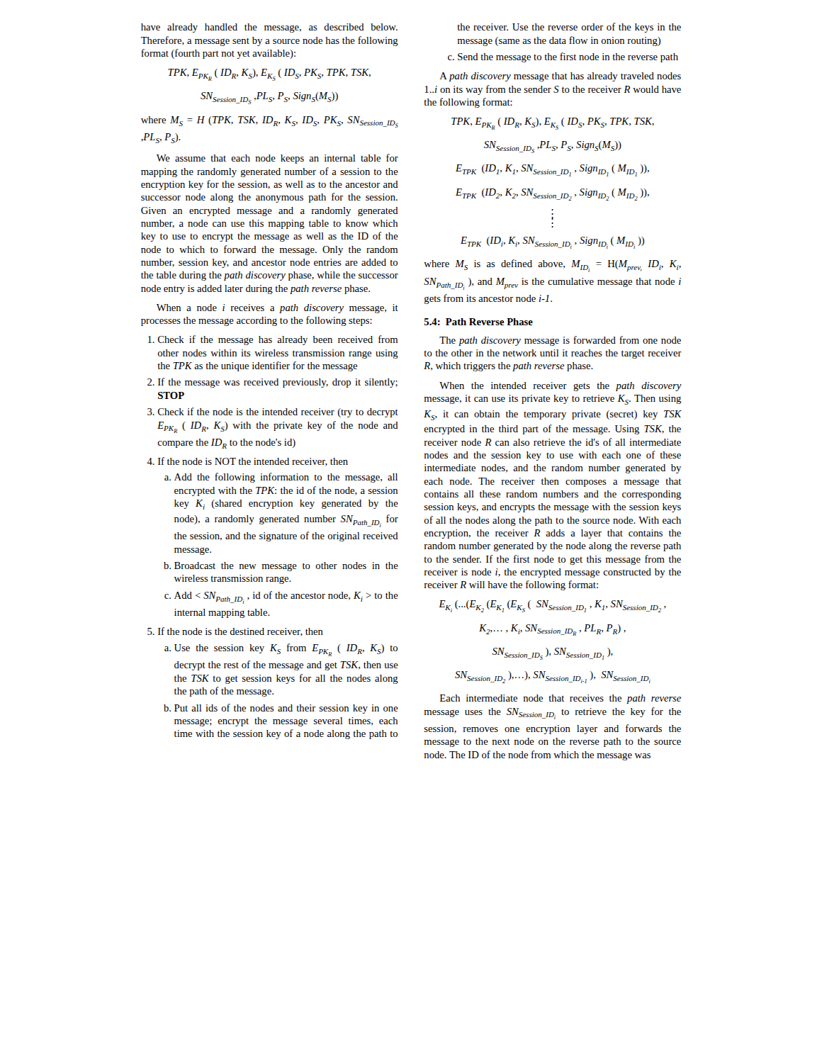have already handled the message, as described below. Therefore, a message sent by a source node has the following format (fourth part not yet available):
TPK, EPKR ( IDR, KS), EKS ( IDS, PKS, TPK, TSK,
SNSession_IDS ,PLS, PS, SignS(MS))
where MS = H (TPK, TSK, IDR, KS, IDS, PKS, SNSession_IDS ,PLS, PS).
We assume that each node keeps an internal table for mapping the randomly generated number of a session to the encryption key for the session, as well as to the ancestor and successor node along the anonymous path for the session. Given an encrypted message and a randomly generated number, a node can use this mapping table to know which key to use to encrypt the message as well as the ID of the node to which to forward the message. Only the random number, session key, and ancestor node entries are added to the table during the path discovery phase, while the successor node entry is added later during the path reverse phase.
When a node i receives a path discovery message, it processes the message according to the following steps:
Check if the message has already been received from other nodes within its wireless transmission range using the TPK as the unique identifier for the message
If the message was received previously, drop it silently; STOP
Check if the node is the intended receiver (try to decrypt EPKR ( IDR, KS) with the private key of the node and compare the IDR to the node's id)
If the node is NOT the intended receiver, then
Add the following information to the message, all encrypted with the TPK: the id of the node, a session key Ki (shared encryption key generated by the node), a randomly generated number SNPath_IDi for the session, and the signature of the original received message.
Broadcast the new message to other nodes in the wireless transmission range.
Add < SNPath_IDi , id of the ancestor node, Ki > to the internal mapping table.
If the node is the destined receiver, then
Use the session key KS from EPKR ( IDR, KS) to decrypt the rest of the message and get TSK, then use the TSK to get session keys for all the nodes along the path of the message.
Put all ids of the nodes and their session key in one message; encrypt the message several times, each time with the session key of a node along the path to the receiver. Use the reverse order of the keys in the message (same as the data flow in onion routing)
Send the message to the first node in the reverse path
A path discovery message that has already traveled nodes 1..i on its way from the sender S to the receiver R would have the following format:
TPK, EPKR ( IDR, KS), EKS ( IDS, PKS, TPK, TSK,
SNSession_IDS ,PLS, PS, SignS(MS))
ETPK (ID1, K1, SNSession_ID1 , SignID1 ( MID1 )),
ETPK (ID2, K2, SNSession_ID2 , SignID2 ( MID2 )),
⋮
⋮
ETPK (IDi, Ki, SNSession_IDi , SignIDi ( MIDi ))
where MS is as defined above, MIDi = H(Mprev, IDi, Ki, SNPath_IDi ), and Mprev is the cumulative message that node i gets from its ancestor node i-1.
5.4: Path Reverse Phase
The path discovery message is forwarded from one node to the other in the network until it reaches the target receiver R, which triggers the path reverse phase.
When the intended receiver gets the path discovery message, it can use its private key to retrieve KS. Then using KS, it can obtain the temporary private (secret) key TSK encrypted in the third part of the message. Using TSK, the receiver node R can also retrieve the id's of all intermediate nodes and the session key to use with each one of these intermediate nodes, and the random number generated by each node. The receiver then composes a message that contains all these random numbers and the corresponding session keys, and encrypts the message with the session keys of all the nodes along the path to the source node. With each encryption, the receiver R adds a layer that contains the random number generated by the node along the reverse path to the sender. If the first node to get this message from the receiver is node i, the encrypted message constructed by the receiver R will have the following format:
EKi (...(EK2 (EK1 (EKS ( SNSession_ID1 , K1, SNSession_ID2 ,
K2,… , Ki, SNSession_IDR , PLR, PR) ,
SNSession_IDS ), SNSession_ID1 ),
SNSession_ID2 ),…), SNSession_IDi-1 ), SNSession_IDi
Each intermediate node that receives the path reverse message uses the SNSession_IDi to retrieve the key for the session, removes one encryption layer and forwards the message to the next node on the reverse path to the source node. The ID of the node from which the message was